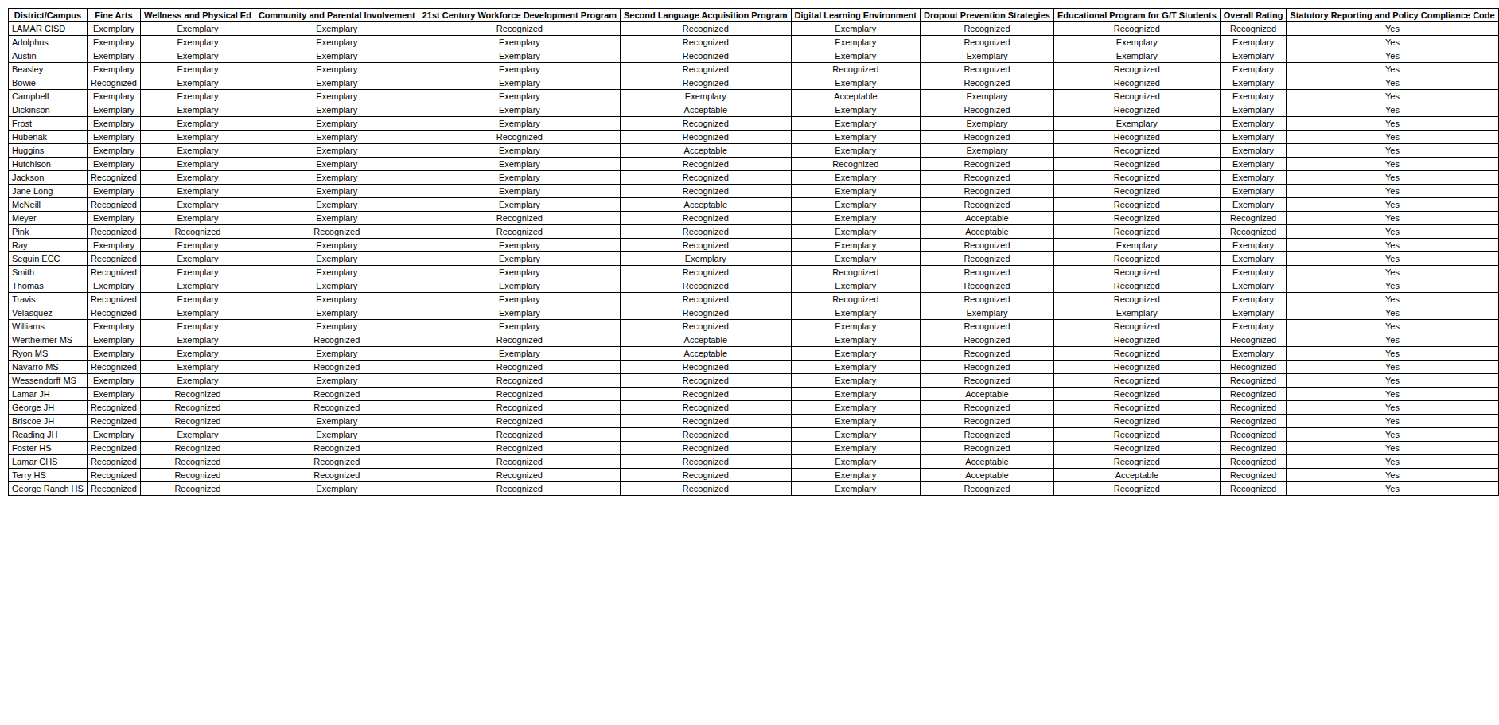| District/Campus | Fine Arts | Wellness and Physical Ed | Community and Parental Involvement | 21st Century Workforce Development Program | Second Language Acquisition Program | Digital Learning Environment | Dropout Prevention Strategies | Educational Program for G/T Students | Overall Rating | Statutory Reporting and Policy Compliance Code |
| --- | --- | --- | --- | --- | --- | --- | --- | --- | --- | --- |
| LAMAR CISD | Exemplary | Exemplary | Exemplary | Recognized | Recognized | Exemplary | Recognized | Recognized | Recognized | Yes |
| Adolphus | Exemplary | Exemplary | Exemplary | Exemplary | Recognized | Exemplary | Recognized | Exemplary | Exemplary | Yes |
| Austin | Exemplary | Exemplary | Exemplary | Exemplary | Recognized | Exemplary | Exemplary | Exemplary | Exemplary | Yes |
| Beasley | Exemplary | Exemplary | Exemplary | Exemplary | Recognized | Recognized | Recognized | Recognized | Exemplary | Yes |
| Bowie | Recognized | Exemplary | Exemplary | Exemplary | Recognized | Exemplary | Recognized | Recognized | Exemplary | Yes |
| Campbell | Exemplary | Exemplary | Exemplary | Exemplary | Exemplary | Acceptable | Exemplary | Recognized | Exemplary | Yes |
| Dickinson | Exemplary | Exemplary | Exemplary | Exemplary | Acceptable | Exemplary | Recognized | Recognized | Exemplary | Yes |
| Frost | Exemplary | Exemplary | Exemplary | Exemplary | Recognized | Exemplary | Exemplary | Exemplary | Exemplary | Yes |
| Hubenak | Exemplary | Exemplary | Exemplary | Recognized | Recognized | Exemplary | Recognized | Recognized | Exemplary | Yes |
| Huggins | Exemplary | Exemplary | Exemplary | Exemplary | Acceptable | Exemplary | Exemplary | Recognized | Exemplary | Yes |
| Hutchison | Exemplary | Exemplary | Exemplary | Exemplary | Recognized | Recognized | Recognized | Recognized | Exemplary | Yes |
| Jackson | Recognized | Exemplary | Exemplary | Exemplary | Recognized | Exemplary | Recognized | Recognized | Exemplary | Yes |
| Jane Long | Exemplary | Exemplary | Exemplary | Exemplary | Recognized | Exemplary | Recognized | Recognized | Exemplary | Yes |
| McNeill | Recognized | Exemplary | Exemplary | Exemplary | Acceptable | Exemplary | Recognized | Recognized | Exemplary | Yes |
| Meyer | Exemplary | Exemplary | Exemplary | Recognized | Recognized | Exemplary | Acceptable | Recognized | Recognized | Yes |
| Pink | Recognized | Recognized | Recognized | Recognized | Recognized | Exemplary | Acceptable | Recognized | Recognized | Yes |
| Ray | Exemplary | Exemplary | Exemplary | Exemplary | Recognized | Exemplary | Recognized | Exemplary | Exemplary | Yes |
| Seguin ECC | Recognized | Exemplary | Exemplary | Exemplary | Exemplary | Exemplary | Recognized | Recognized | Exemplary | Yes |
| Smith | Recognized | Exemplary | Exemplary | Exemplary | Recognized | Recognized | Recognized | Recognized | Exemplary | Yes |
| Thomas | Exemplary | Exemplary | Exemplary | Exemplary | Recognized | Exemplary | Recognized | Recognized | Exemplary | Yes |
| Travis | Recognized | Exemplary | Exemplary | Exemplary | Recognized | Recognized | Recognized | Recognized | Exemplary | Yes |
| Velasquez | Recognized | Exemplary | Exemplary | Exemplary | Recognized | Exemplary | Exemplary | Exemplary | Exemplary | Yes |
| Williams | Exemplary | Exemplary | Exemplary | Exemplary | Recognized | Exemplary | Recognized | Recognized | Exemplary | Yes |
| Wertheimer MS | Exemplary | Exemplary | Recognized | Recognized | Acceptable | Exemplary | Recognized | Recognized | Recognized | Yes |
| Ryon MS | Exemplary | Exemplary | Exemplary | Exemplary | Acceptable | Exemplary | Recognized | Recognized | Exemplary | Yes |
| Navarro MS | Recognized | Exemplary | Recognized | Recognized | Recognized | Exemplary | Recognized | Recognized | Recognized | Yes |
| Wessendorff MS | Exemplary | Exemplary | Exemplary | Recognized | Recognized | Exemplary | Recognized | Recognized | Recognized | Yes |
| Lamar JH | Exemplary | Recognized | Recognized | Recognized | Recognized | Exemplary | Acceptable | Recognized | Recognized | Yes |
| George JH | Recognized | Recognized | Recognized | Recognized | Recognized | Exemplary | Recognized | Recognized | Recognized | Yes |
| Briscoe JH | Recognized | Recognized | Exemplary | Recognized | Recognized | Exemplary | Recognized | Recognized | Recognized | Yes |
| Reading JH | Exemplary | Exemplary | Exemplary | Recognized | Recognized | Exemplary | Recognized | Recognized | Recognized | Yes |
| Foster HS | Recognized | Recognized | Recognized | Recognized | Recognized | Exemplary | Recognized | Recognized | Recognized | Yes |
| Lamar CHS | Recognized | Recognized | Recognized | Recognized | Recognized | Exemplary | Acceptable | Recognized | Recognized | Yes |
| Terry HS | Recognized | Recognized | Recognized | Recognized | Recognized | Exemplary | Acceptable | Acceptable | Recognized | Yes |
| George Ranch HS | Recognized | Recognized | Exemplary | Recognized | Recognized | Exemplary | Recognized | Recognized | Recognized | Yes |